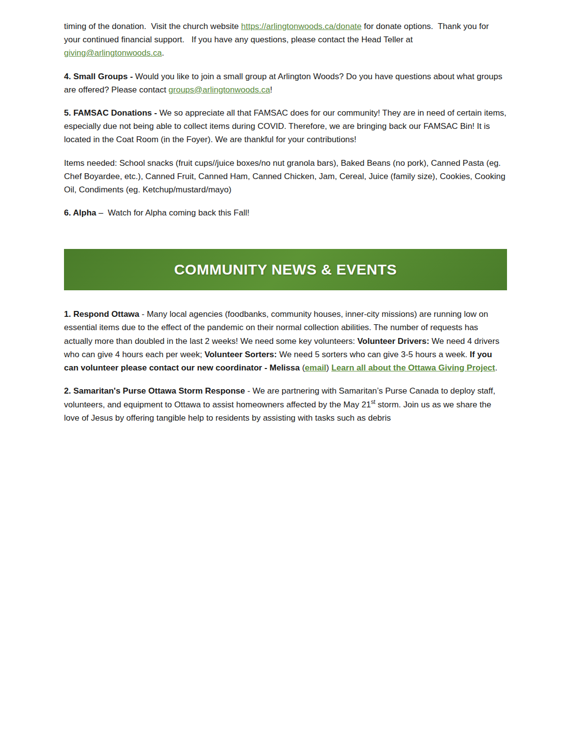timing of the donation. Visit the church website https://arlingtonwoods.ca/donate for donate options. Thank you for your continued financial support. If you have any questions, please contact the Head Teller at giving@arlingtonwoods.ca.
4. Small Groups - Would you like to join a small group at Arlington Woods? Do you have questions about what groups are offered? Please contact groups@arlingtonwoods.ca!
5. FAMSAC Donations - We so appreciate all that FAMSAC does for our community! They are in need of certain items, especially due not being able to collect items during COVID. Therefore, we are bringing back our FAMSAC Bin! It is located in the Coat Room (in the Foyer). We are thankful for your contributions!
Items needed: School snacks (fruit cups//juice boxes/no nut granola bars), Baked Beans (no pork), Canned Pasta (eg. Chef Boyardee, etc.), Canned Fruit, Canned Ham, Canned Chicken, Jam, Cereal, Juice (family size), Cookies, Cooking Oil, Condiments (eg. Ketchup/mustard/mayo)
6. Alpha – Watch for Alpha coming back this Fall!
COMMUNITY NEWS & EVENTS
1. Respond Ottawa - Many local agencies (foodbanks, community houses, inner-city missions) are running low on essential items due to the effect of the pandemic on their normal collection abilities. The number of requests has actually more than doubled in the last 2 weeks! We need some key volunteers: Volunteer Drivers: We need 4 drivers who can give 4 hours each per week; Volunteer Sorters: We need 5 sorters who can give 3-5 hours a week. If you can volunteer please contact our new coordinator - Melissa (email) Learn all about the Ottawa Giving Project.
2. Samaritan's Purse Ottawa Storm Response - We are partnering with Samaritan’s Purse Canada to deploy staff, volunteers, and equipment to Ottawa to assist homeowners affected by the May 21st storm. Join us as we share the love of Jesus by offering tangible help to residents by assisting with tasks such as debris